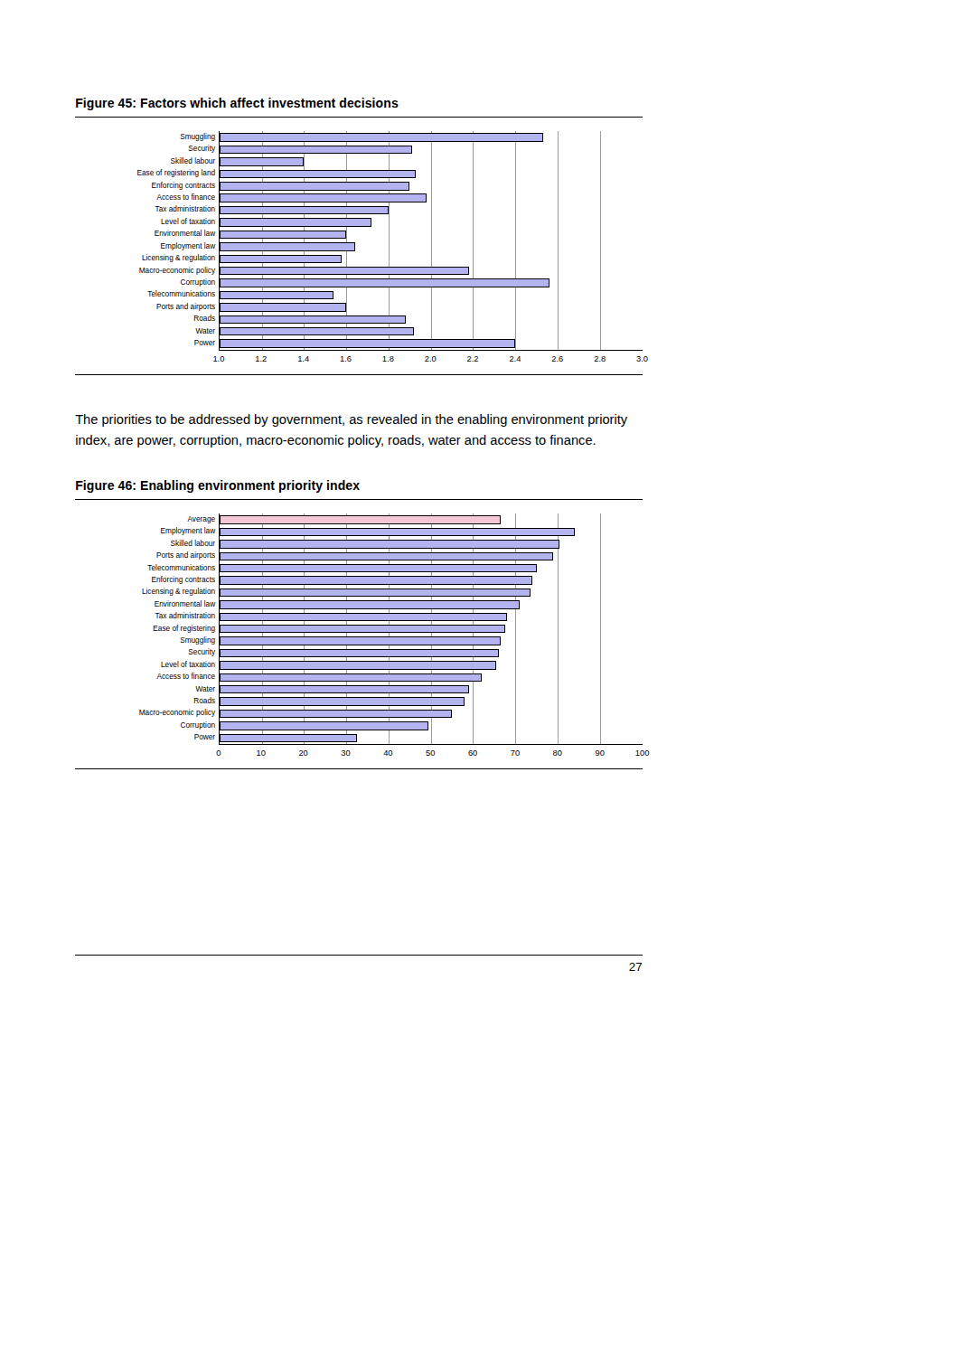Figure 45: Factors which affect investment decisions
Smuggling
Security
Skilled labour
Ease of registering land
Enforcing contracts
Access to finance
Tax administration
Level of taxation
Environmental law
Employment law
Licensing & regulation
Macro-economic policy
Corruption
Telecommunications
Ports and airports
Roads
Water
Power
1.0 1.2 1.4 1.6 1.8 2.0 2.2 2.4 2.6 2.8 3.0
The priorities to be addressed by government, as revealed in the enabling environment priority index, are power, corruption, macro-economic policy, roads, water and access to finance.
Figure 46: Enabling environment priority index
Average
Employment law
Skilled labour
Ports and airports
Telecommunications
Enforcing contracts
Licensing & regulation
Environmental law
Tax administration
Ease of registering
Smuggling
Security
Level of taxation
Access to finance
Water
Roads
Macro-economic policy
Corruption
Power
0 10 20 30 40 50 60 70 80 90 100
27